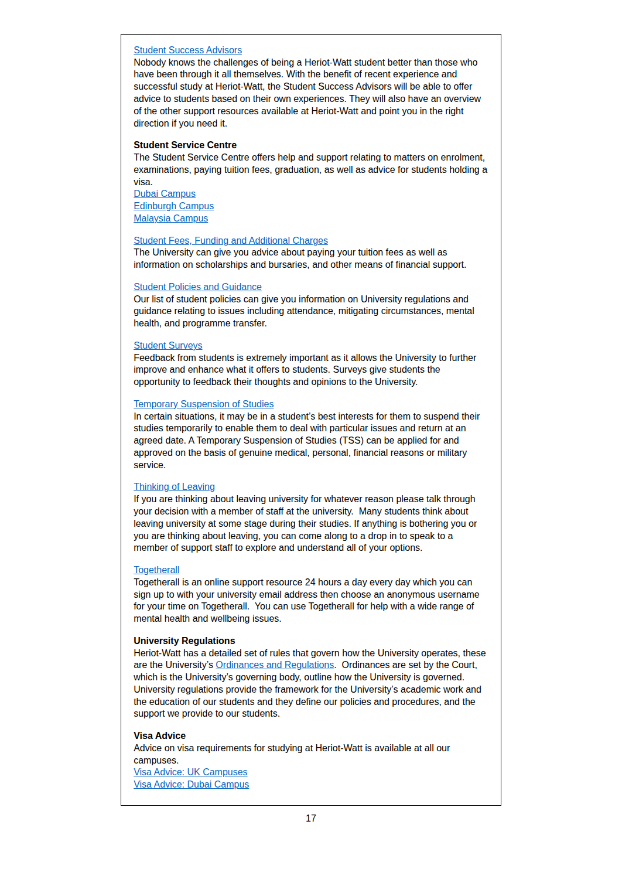Student Success Advisors
Nobody knows the challenges of being a Heriot-Watt student better than those who have been through it all themselves. With the benefit of recent experience and successful study at Heriot-Watt, the Student Success Advisors will be able to offer advice to students based on their own experiences. They will also have an overview of the other support resources available at Heriot-Watt and point you in the right direction if you need it.
Student Service Centre
The Student Service Centre offers help and support relating to matters on enrolment, examinations, paying tuition fees, graduation, as well as advice for students holding a visa.
Dubai Campus
Edinburgh Campus
Malaysia Campus
Student Fees, Funding and Additional Charges
The University can give you advice about paying your tuition fees as well as information on scholarships and bursaries, and other means of financial support.
Student Policies and Guidance
Our list of student policies can give you information on University regulations and guidance relating to issues including attendance, mitigating circumstances, mental health, and programme transfer.
Student Surveys
Feedback from students is extremely important as it allows the University to further improve and enhance what it offers to students. Surveys give students the opportunity to feedback their thoughts and opinions to the University.
Temporary Suspension of Studies
In certain situations, it may be in a student’s best interests for them to suspend their studies temporarily to enable them to deal with particular issues and return at an agreed date. A Temporary Suspension of Studies (TSS) can be applied for and approved on the basis of genuine medical, personal, financial reasons or military service.
Thinking of Leaving
If you are thinking about leaving university for whatever reason please talk through your decision with a member of staff at the university. Many students think about leaving university at some stage during their studies. If anything is bothering you or you are thinking about leaving, you can come along to a drop in to speak to a member of support staff to explore and understand all of your options.
Togetherall
Togetherall is an online support resource 24 hours a day every day which you can sign up to with your university email address then choose an anonymous username for your time on Togetherall. You can use Togetherall for help with a wide range of mental health and wellbeing issues.
University Regulations
Heriot-Watt has a detailed set of rules that govern how the University operates, these are the University’s Ordinances and Regulations. Ordinances are set by the Court, which is the University’s governing body, outline how the University is governed. University regulations provide the framework for the University’s academic work and the education of our students and they define our policies and procedures, and the support we provide to our students.
Visa Advice
Advice on visa requirements for studying at Heriot-Watt is available at all our campuses.
Visa Advice: UK Campuses
Visa Advice: Dubai Campus
17